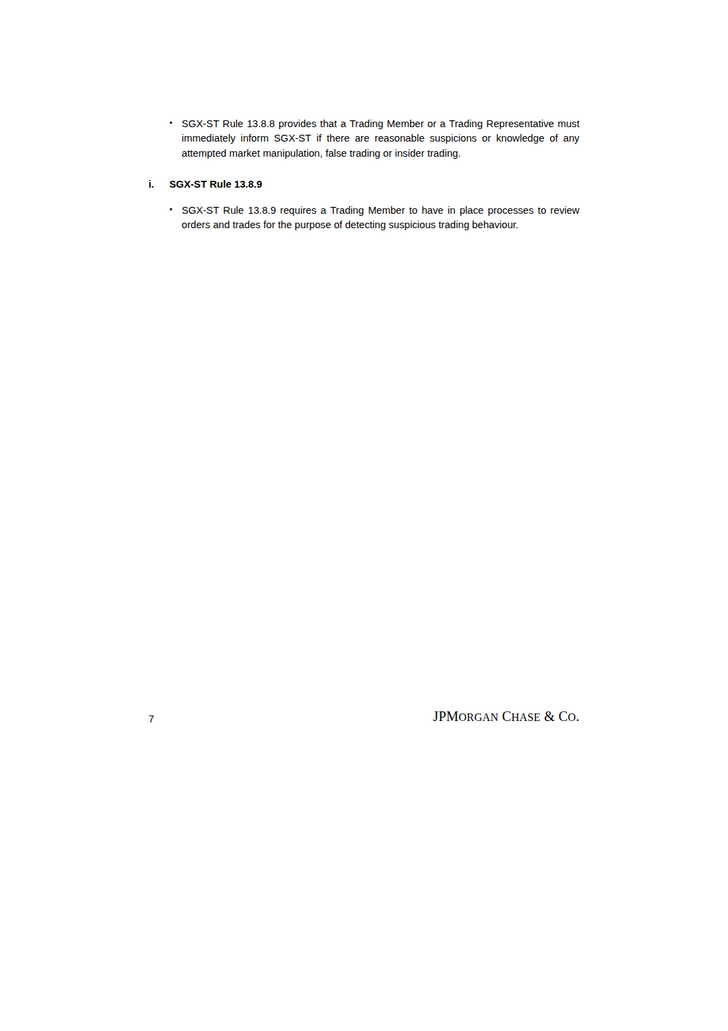▪
SGX-ST Rule 13.8.8 provides that a Trading Member or a Trading Representative must immediately inform SGX-ST if there are reasonable suspicions or knowledge of any attempted market manipulation, false trading or insider trading.
i.
SGX-ST Rule 13.8.9
▪
SGX-ST Rule 13.8.9 requires a Trading Member to have in place processes to review orders and trades for the purpose of detecting suspicious trading behaviour.
7
JPMORGAN CHASE & CO.